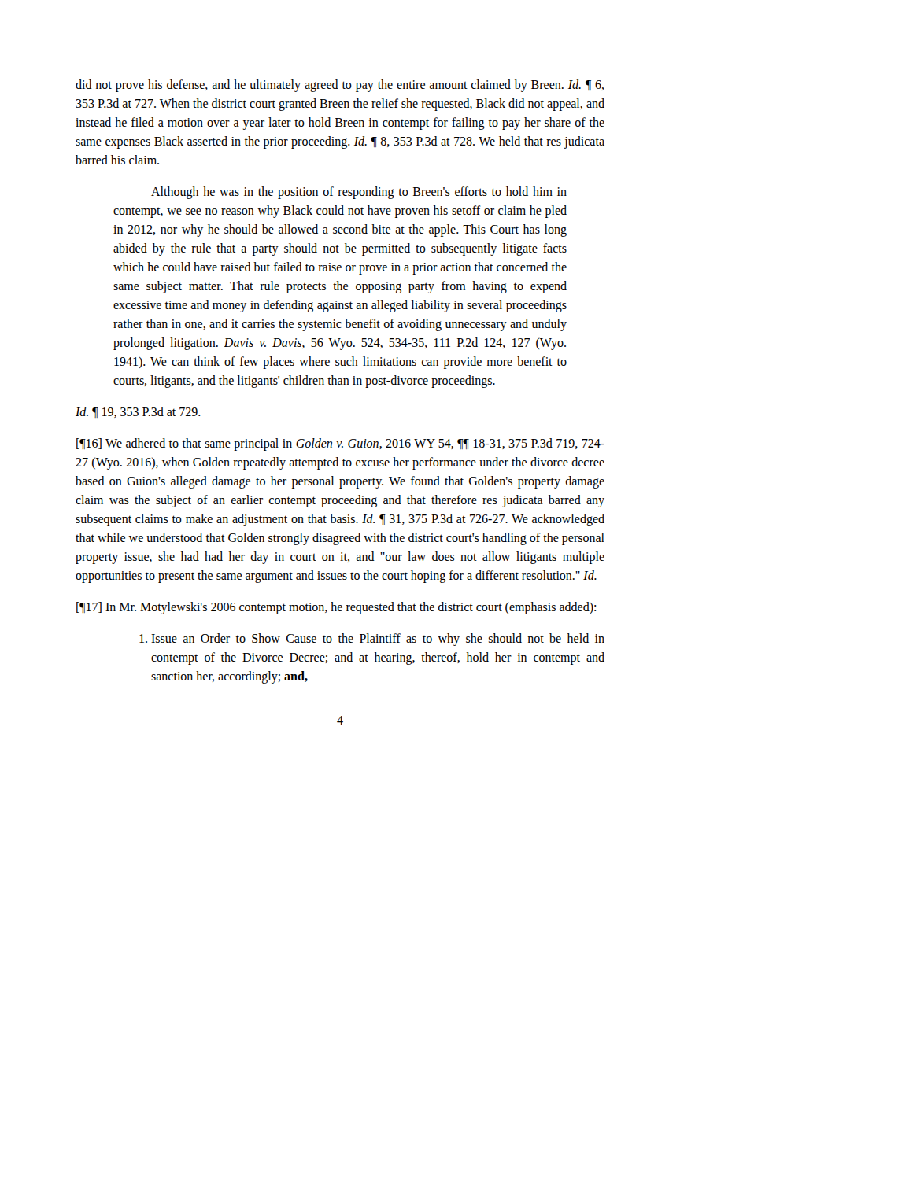did not prove his defense, and he ultimately agreed to pay the entire amount claimed by Breen. Id. ¶ 6, 353 P.3d at 727. When the district court granted Breen the relief she requested, Black did not appeal, and instead he filed a motion over a year later to hold Breen in contempt for failing to pay her share of the same expenses Black asserted in the prior proceeding. Id. ¶ 8, 353 P.3d at 728. We held that res judicata barred his claim.
Although he was in the position of responding to Breen's efforts to hold him in contempt, we see no reason why Black could not have proven his setoff or claim he pled in 2012, nor why he should be allowed a second bite at the apple. This Court has long abided by the rule that a party should not be permitted to subsequently litigate facts which he could have raised but failed to raise or prove in a prior action that concerned the same subject matter. That rule protects the opposing party from having to expend excessive time and money in defending against an alleged liability in several proceedings rather than in one, and it carries the systemic benefit of avoiding unnecessary and unduly prolonged litigation. Davis v. Davis, 56 Wyo. 524, 534-35, 111 P.2d 124, 127 (Wyo. 1941). We can think of few places where such limitations can provide more benefit to courts, litigants, and the litigants' children than in post-divorce proceedings.
Id. ¶ 19, 353 P.3d at 729.
[¶16] We adhered to that same principal in Golden v. Guion, 2016 WY 54, ¶¶ 18-31, 375 P.3d 719, 724-27 (Wyo. 2016), when Golden repeatedly attempted to excuse her performance under the divorce decree based on Guion's alleged damage to her personal property. We found that Golden's property damage claim was the subject of an earlier contempt proceeding and that therefore res judicata barred any subsequent claims to make an adjustment on that basis. Id. ¶ 31, 375 P.3d at 726-27. We acknowledged that while we understood that Golden strongly disagreed with the district court's handling of the personal property issue, she had had her day in court on it, and "our law does not allow litigants multiple opportunities to present the same argument and issues to the court hoping for a different resolution." Id.
[¶17] In Mr. Motylewski's 2006 contempt motion, he requested that the district court (emphasis added):
Issue an Order to Show Cause to the Plaintiff as to why she should not be held in contempt of the Divorce Decree; and at hearing, thereof, hold her in contempt and sanction her, accordingly; and,
4